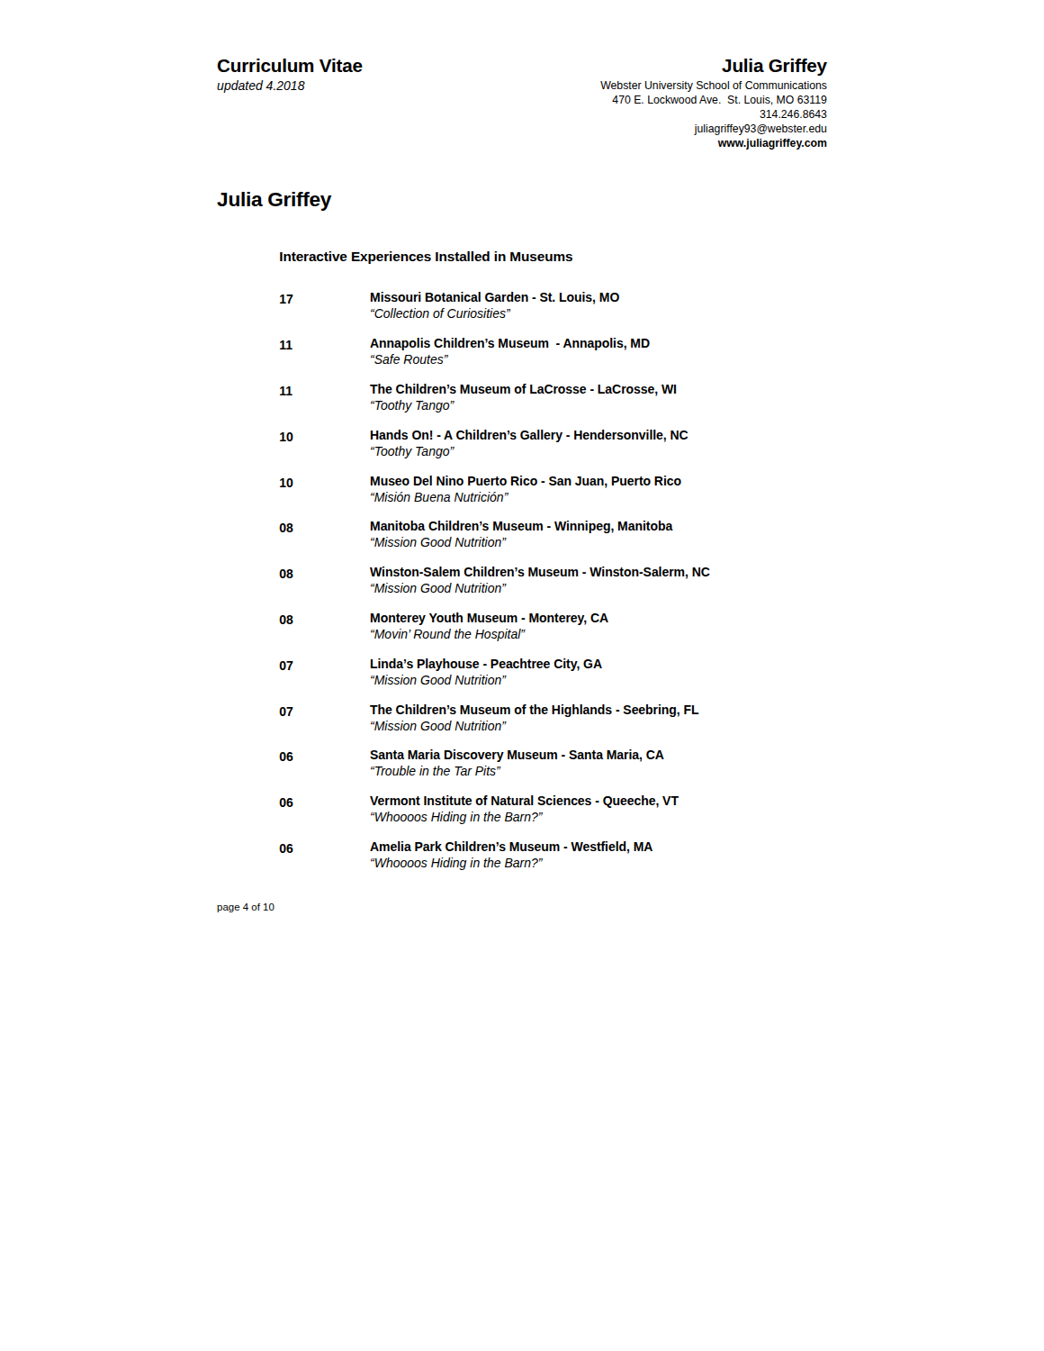Curriculum Vitae
updated 4.2018
Julia Griffey
Webster University School of Communications
470 E. Lockwood Ave. St. Louis, MO 63119
314.246.8643
juliagriffey93@webster.edu
www.juliagriffey.com
Julia Griffey
Interactive Experiences Installed in Museums
17
Missouri Botanical Garden - St. Louis, MO
“Collection of Curiosities”
11
Annapolis Children’s Museum - Annapolis, MD
“Safe Routes”
11
The Children’s Museum of LaCrosse - LaCrosse, WI
“Toothy Tango”
10
Hands On! - A Children’s Gallery - Hendersonville, NC
“Toothy Tango”
10
Museo Del Nino Puerto Rico - San Juan, Puerto Rico
“Misión Buena Nutrición”
08
Manitoba Children’s Museum - Winnipeg, Manitoba
“Mission Good Nutrition”
08
Winston-Salem Children’s Museum - Winston-Salerm, NC
“Mission Good Nutrition”
08
Monterey Youth Museum - Monterey, CA
“Movin’ Round the Hospital”
07
Linda’s Playhouse - Peachtree City, GA
“Mission Good Nutrition”
07
The Children’s Museum of the Highlands - Seebring, FL
“Mission Good Nutrition”
06
Santa Maria Discovery Museum - Santa Maria, CA
“Trouble in the Tar Pits”
06
Vermont Institute of Natural Sciences - Queeche, VT
“Whoooos Hiding in the Barn?”
06
Amelia Park Children’s Museum - Westfield, MA
“Whoooos Hiding in the Barn?”
page 4 of 10